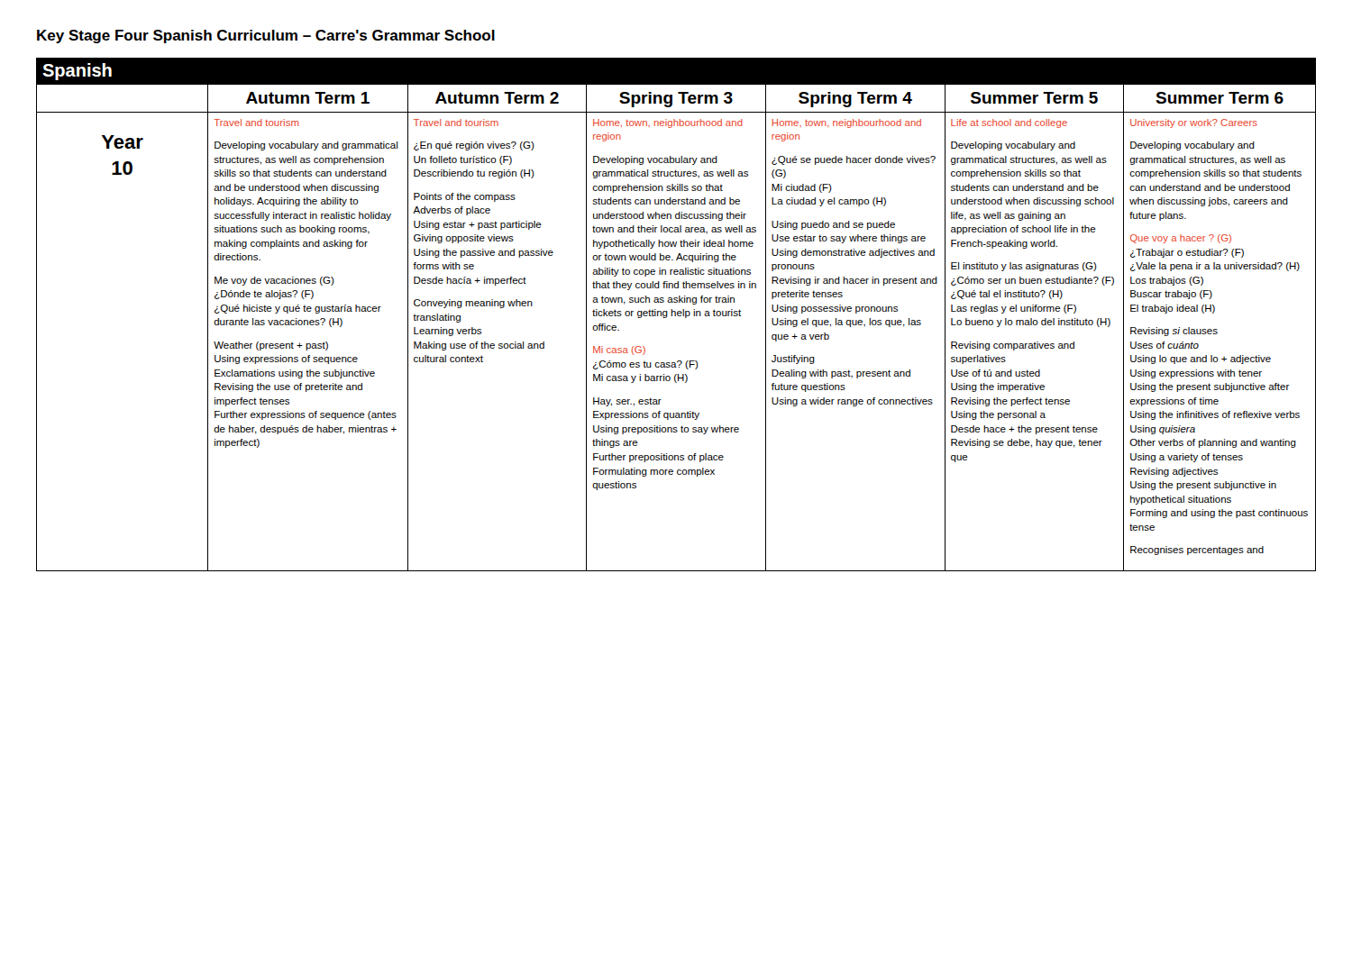Key Stage Four Spanish Curriculum – Carre's Grammar School
Spanish
| | Autumn Term 1 | Autumn Term 2 | Spring Term 3 | Spring Term 4 | Summer Term 5 | Summer Term 6 |
| --- | --- | --- | --- | --- | --- | --- |
| Year 10 | Travel and tourism Developing vocabulary and grammatical structures, as well as comprehension skills so that students can understand and be understood when discussing holidays. Acquiring the ability to successfully interact in realistic holiday situations such as booking rooms, making complaints and asking for directions. Me voy de vacaciones (G) ¿Dónde te alojas? (F) ¿Qué hiciste y qué te gustaría hacer durante las vacaciones? (H) Weather (present + past) Using expressions of sequence Exclamations using the subjunctive Revising the use of preterite and imperfect tenses Further expressions of sequence (antes de haber, después de haber, mientras + imperfect) | Travel and tourism ¿En qué región vives? (G) Un folleto turístico (F) Describiendo tu región (H) Points of the compass Adverbs of place Using estar + past participle Giving opposite views Using the passive and passive forms with se Desde hacía + imperfect Conveying meaning when translating Learning verbs Making use of the social and cultural context | Home, town, neighbourhood and region Developing vocabulary and grammatical structures, as well as comprehension skills so that students can understand and be understood when discussing their town and their local area, as well as hypothetically how their ideal home or town would be. Acquiring the ability to cope in realistic situations that they could find themselves in in a town, such as asking for train tickets or getting help in a tourist office. Mi casa (G) ¿Cómo es tu casa? (F) Mi casa y i barrio (H) Hay, ser., estar Expressions of quantity Using prepositions to say where things are Further prepositions of place Formulating more complex questions | Home, town, neighbourhood and region ¿Qué se puede hacer donde vives? (G) Mi ciudad (F) La ciudad y el campo (H) Using puedo and se puede Use estar to say where things are Using demonstrative adjectives and pronouns Revising ir and hacer in present and preterite tenses Using possessive pronouns Using el que, la que, los que, las que + a verb Justifying Dealing with past, present and future questions Using a wider range of connectives | Life at school and college Developing vocabulary and grammatical structures, as well as comprehension skills so that students can understand and be understood when discussing school life, as well as gaining an appreciation of school life in the French-speaking world. El instituto y las asignaturas (G) ¿Cómo ser un buen estudiante? (F) ¿Qué tal el instituto? (H) Las reglas y el uniforme (F) Lo bueno y lo malo del instituto (H) Revising comparatives and superlatives Use of tú and usted Using the imperative Revising the perfect tense Using the personal a Desde hace + the present tense Revising se debe, hay que, tener que | University or work? Careers Developing vocabulary and grammatical structures, as well as comprehension skills so that students can understand and be understood when discussing jobs, careers and future plans. Que voy a hacer ? (G) ¿Trabajar o estudiar? (F) ¿Vale la pena ir a la universidad? (H) Los trabajos (G) Buscar trabajo (F) El trabajo ideal (H) Revising si clauses Uses of cuánto Using lo que and lo + adjective Using expressions with tener Using the present subjunctive after expressions of time Using the infinitives of reflexive verbs Using quisiera Other verbs of planning and wanting Using a variety of tenses Revising adjectives Using the present subjunctive in hypothetical situations Forming and using the past continuous tense Recognises percentages and |